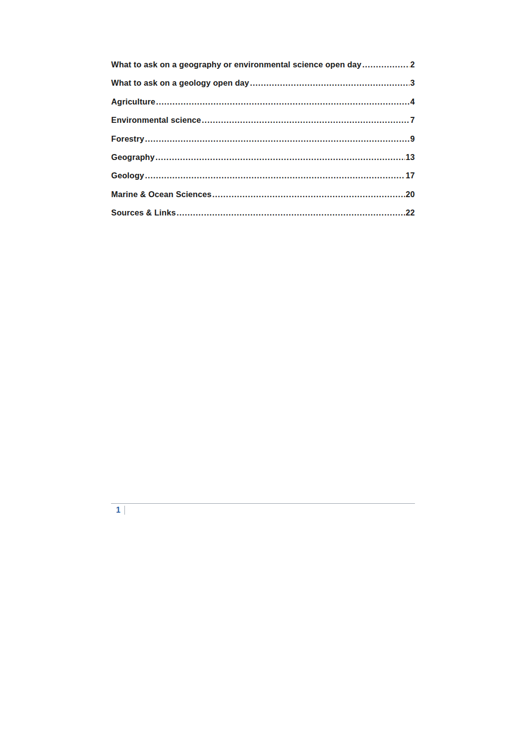What to ask on a geography or environmental science open day .......................................... 2
What to ask on a geology open day ................................................................................................. 3
Agriculture ............................................................................................................................. 4
Environmental science ............................................................................................................. 7
Forestry ................................................................................................................................. 9
Geography ............................................................................................................................. 13
Geology ................................................................................................................................. 17
Marine & Ocean Sciences ............................................................................................. 20
Sources & Links ................................................................................................................. 22
1